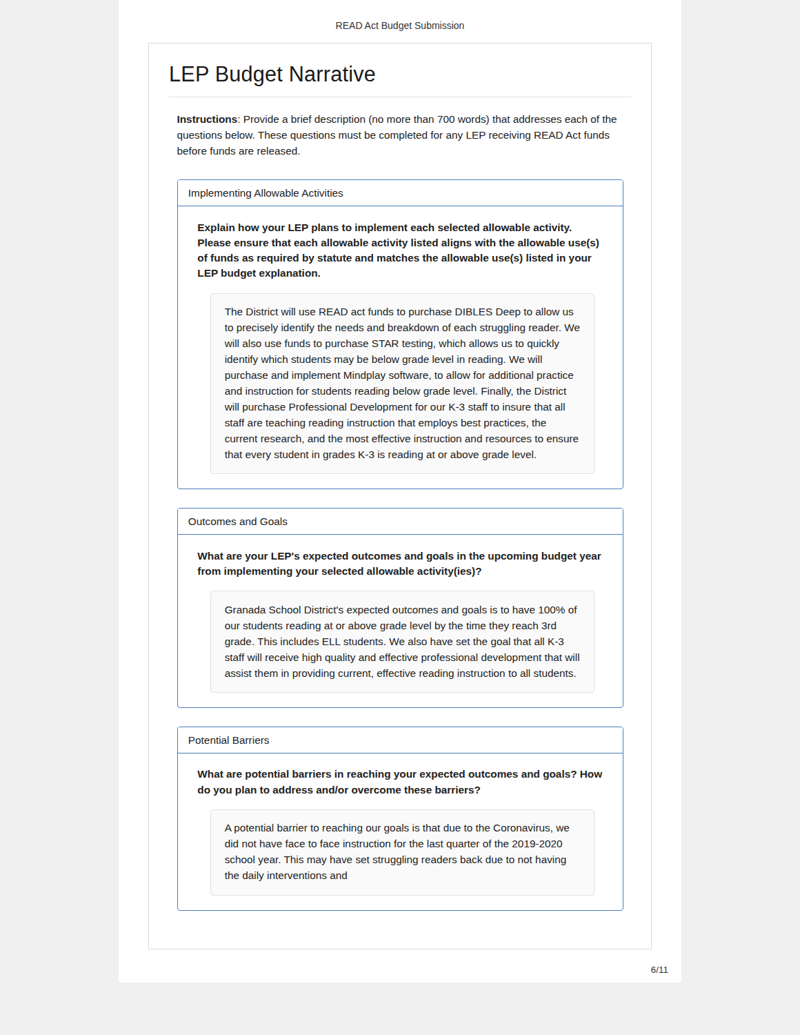READ Act Budget Submission
LEP Budget Narrative
Instructions: Provide a brief description (no more than 700 words) that addresses each of the questions below. These questions must be completed for any LEP receiving READ Act funds before funds are released.
Implementing Allowable Activities
Explain how your LEP plans to implement each selected allowable activity. Please ensure that each allowable activity listed aligns with the allowable use(s) of funds as required by statute and matches the allowable use(s) listed in your LEP budget explanation.
The District will use READ act funds to purchase DIBLES Deep to allow us to precisely identify the needs and breakdown of each struggling reader. We will also use funds to purchase STAR testing, which allows us to quickly identify which students may be below grade level in reading. We will purchase and implement Mindplay software, to allow for additional practice and instruction for students reading below grade level. Finally, the District will purchase Professional Development for our K-3 staff to insure that all staff are teaching reading instruction that employs best practices, the current research, and the most effective instruction and resources to ensure that every student in grades K-3 is reading at or above grade level.
Outcomes and Goals
What are your LEP's expected outcomes and goals in the upcoming budget year from implementing your selected allowable activity(ies)?
Granada School District's expected outcomes and goals is to have 100% of our students reading at or above grade level by the time they reach 3rd grade. This includes ELL students. We also have set the goal that all K-3 staff will receive high quality and effective professional development that will assist them in providing current, effective reading instruction to all students.
Potential Barriers
What are potential barriers in reaching your expected outcomes and goals? How do you plan to address and/or overcome these barriers?
A potential barrier to reaching our goals is that due to the Coronavirus, we did not have face to face instruction for the last quarter of the 2019-2020 school year. This may have set struggling readers back due to not having the daily interventions and
6/11